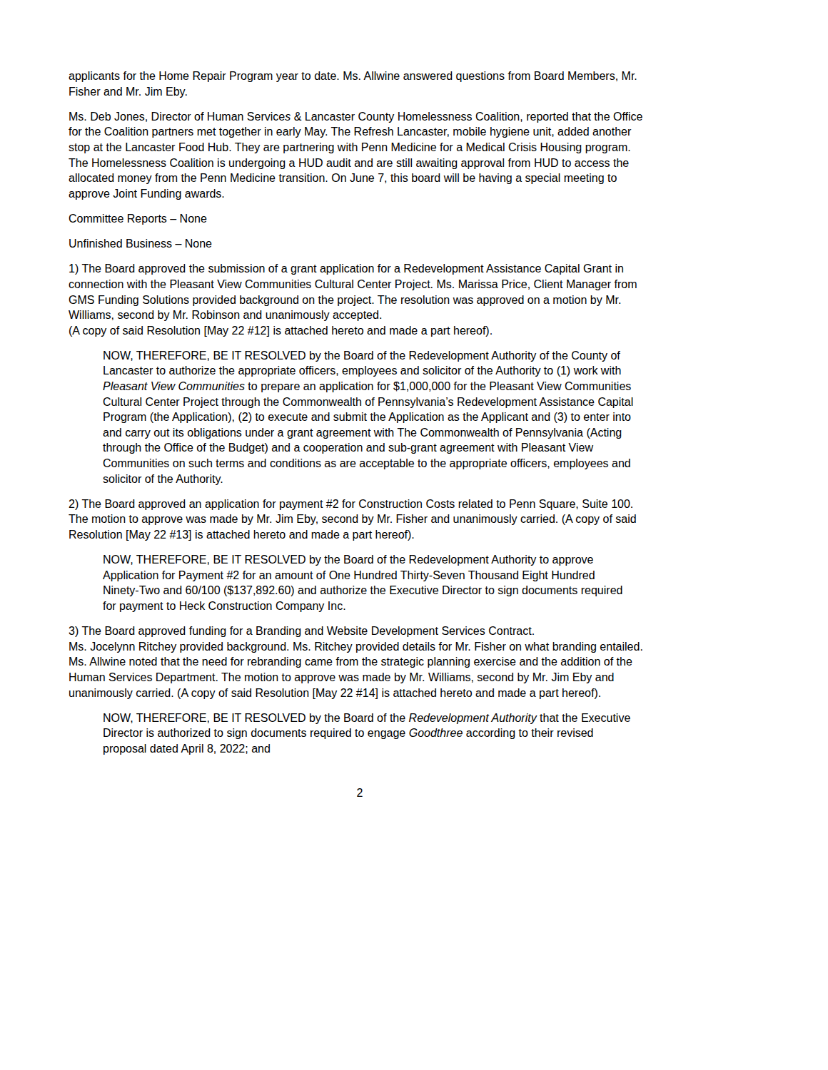applicants for the Home Repair Program year to date. Ms. Allwine answered questions from Board Members, Mr. Fisher and Mr. Jim Eby.
Ms. Deb Jones, Director of Human Services & Lancaster County Homelessness Coalition, reported that the Office for the Coalition partners met together in early May. The Refresh Lancaster, mobile hygiene unit, added another stop at the Lancaster Food Hub. They are partnering with Penn Medicine for a Medical Crisis Housing program. The Homelessness Coalition is undergoing a HUD audit and are still awaiting approval from HUD to access the allocated money from the Penn Medicine transition. On June 7, this board will be having a special meeting to approve Joint Funding awards.
Committee Reports – None
Unfinished Business – None
1) The Board approved the submission of a grant application for a Redevelopment Assistance Capital Grant in connection with the Pleasant View Communities Cultural Center Project. Ms. Marissa Price, Client Manager from GMS Funding Solutions provided background on the project. The resolution was approved on a motion by Mr. Williams, second by Mr. Robinson and unanimously accepted.
(A copy of said Resolution [May 22 #12] is attached hereto and made a part hereof).
NOW, THEREFORE, BE IT RESOLVED by the Board of the Redevelopment Authority of the County of Lancaster to authorize the appropriate officers, employees and solicitor of the Authority to (1) work with Pleasant View Communities to prepare an application for $1,000,000 for the Pleasant View Communities Cultural Center Project through the Commonwealth of Pennsylvania’s Redevelopment Assistance Capital Program (the Application), (2) to execute and submit the Application as the Applicant and (3) to enter into and carry out its obligations under a grant agreement with The Commonwealth of Pennsylvania (Acting through the Office of the Budget) and a cooperation and sub-grant agreement with Pleasant View Communities on such terms and conditions as are acceptable to the appropriate officers, employees and solicitor of the Authority.
2) The Board approved an application for payment #2 for Construction Costs related to Penn Square, Suite 100. The motion to approve was made by Mr. Jim Eby, second by Mr. Fisher and unanimously carried. (A copy of said Resolution [May 22 #13] is attached hereto and made a part hereof).
NOW, THEREFORE, BE IT RESOLVED by the Board of the Redevelopment Authority to approve Application for Payment #2 for an amount of One Hundred Thirty-Seven Thousand Eight Hundred Ninety-Two and 60/100 ($137,892.60) and authorize the Executive Director to sign documents required for payment to Heck Construction Company Inc.
3) The Board approved funding for a Branding and Website Development Services Contract.
Ms. Jocelynn Ritchey provided background. Ms. Ritchey provided details for Mr. Fisher on what branding entailed. Ms. Allwine noted that the need for rebranding came from the strategic planning exercise and the addition of the Human Services Department. The motion to approve was made by Mr. Williams, second by Mr. Jim Eby and unanimously carried. (A copy of said Resolution [May 22 #14] is attached hereto and made a part hereof).
NOW, THEREFORE, BE IT RESOLVED by the Board of the Redevelopment Authority that the Executive Director is authorized to sign documents required to engage Goodthree according to their revised proposal dated April 8, 2022; and
2